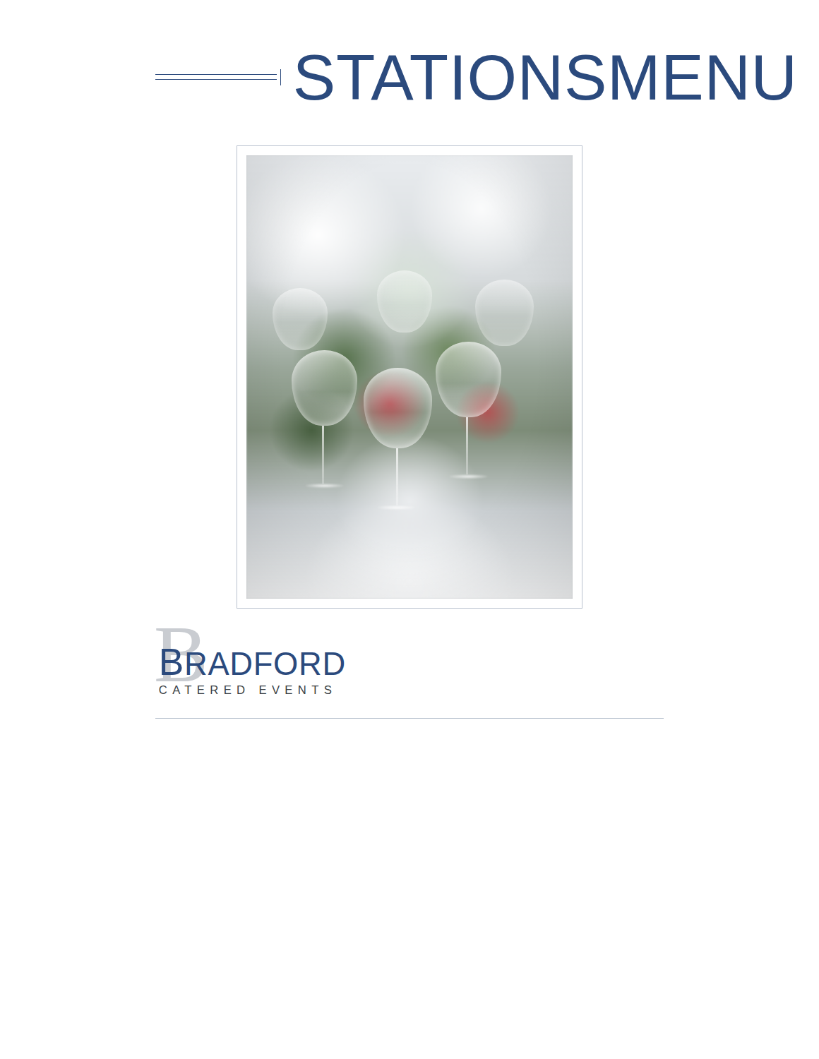STATIONS MENU
B
BRADFORD
Catered Events